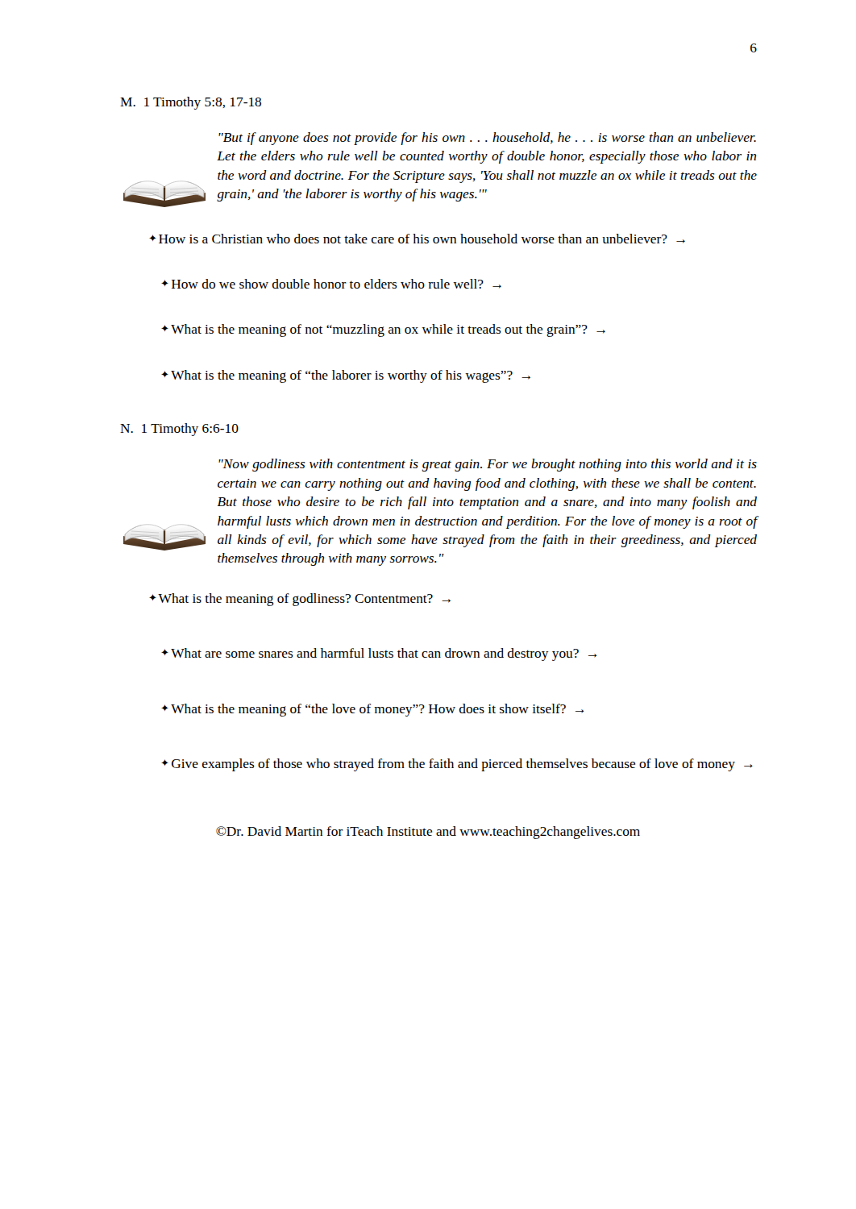6
M. 1 Timothy 5:8, 17-18
"But if anyone does not provide for his own . . . household, he . . . is worse than an unbeliever. Let the elders who rule well be counted worthy of double honor, especially those who labor in the word and doctrine. For the Scripture says, 'You shall not muzzle an ox while it treads out the grain,' and 'the laborer is worthy of his wages.'"
✦How is a Christian who does not take care of his own household worse than an unbeliever? →
✦How do we show double honor to elders who rule well? →
✦What is the meaning of not “muzzling an ox while it treads out the grain”? →
✦What is the meaning of “the laborer is worthy of his wages”? →
N. 1 Timothy 6:6-10
"Now godliness with contentment is great gain. For we brought nothing into this world and it is certain we can carry nothing out and having food and clothing, with these we shall be content. But those who desire to be rich fall into temptation and a snare, and into many foolish and harmful lusts which drown men in destruction and perdition. For the love of money is a root of all kinds of evil, for which some have strayed from the faith in their greediness, and pierced themselves through with many sorrows."
✦What is the meaning of godliness? Contentment? →
✦What are some snares and harmful lusts that can drown and destroy you? →
✦What is the meaning of “the love of money”? How does it show itself? →
✦Give examples of those who strayed from the faith and pierced themselves because of love of money →
©Dr. David Martin for iTeach Institute and www.teaching2changelives.com